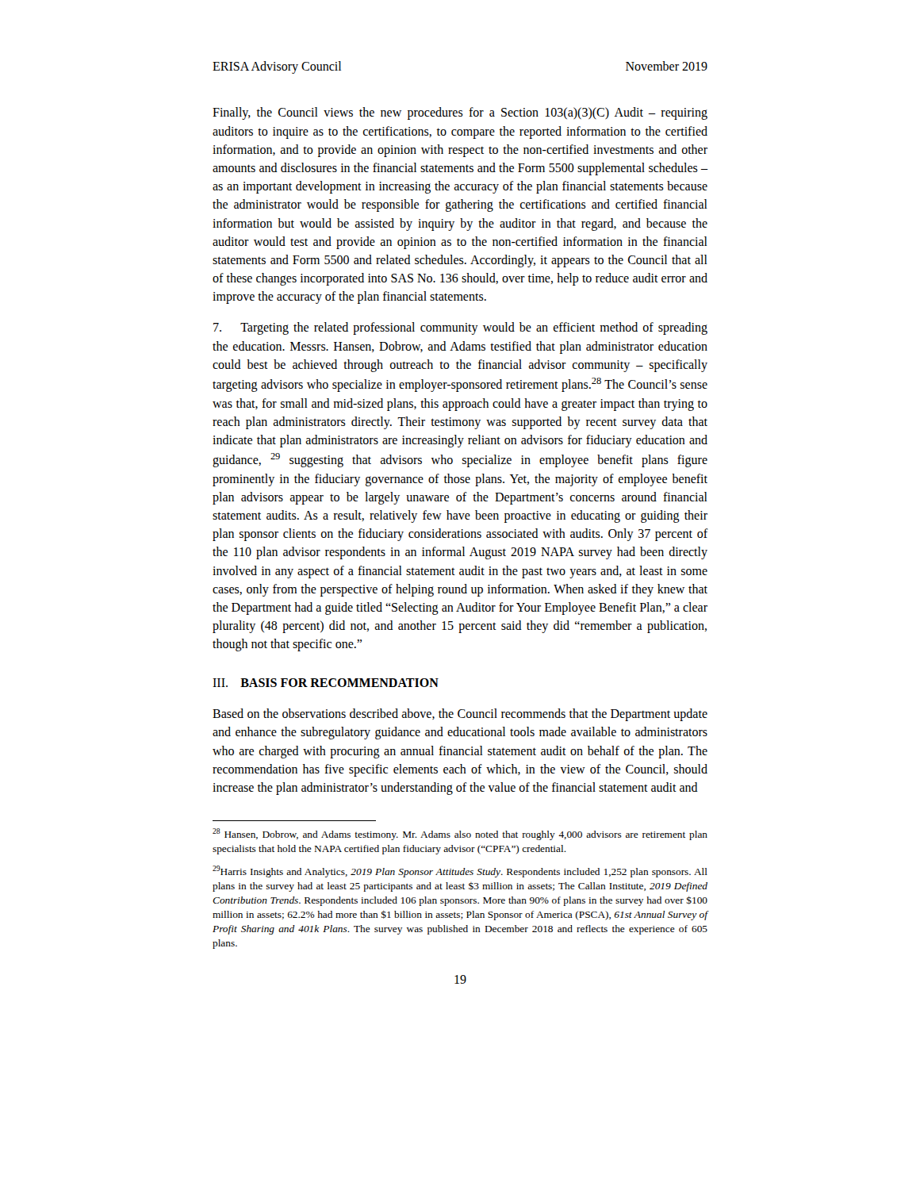ERISA Advisory Council November 2019
Finally, the Council views the new procedures for a Section 103(a)(3)(C) Audit – requiring auditors to inquire as to the certifications, to compare the reported information to the certified information, and to provide an opinion with respect to the non-certified investments and other amounts and disclosures in the financial statements and the Form 5500 supplemental schedules – as an important development in increasing the accuracy of the plan financial statements because the administrator would be responsible for gathering the certifications and certified financial information but would be assisted by inquiry by the auditor in that regard, and because the auditor would test and provide an opinion as to the non-certified information in the financial statements and Form 5500 and related schedules. Accordingly, it appears to the Council that all of these changes incorporated into SAS No. 136 should, over time, help to reduce audit error and improve the accuracy of the plan financial statements.
7. Targeting the related professional community would be an efficient method of spreading the education. Messrs. Hansen, Dobrow, and Adams testified that plan administrator education could best be achieved through outreach to the financial advisor community – specifically targeting advisors who specialize in employer-sponsored retirement plans.28 The Council’s sense was that, for small and mid-sized plans, this approach could have a greater impact than trying to reach plan administrators directly. Their testimony was supported by recent survey data that indicate that plan administrators are increasingly reliant on advisors for fiduciary education and guidance, 29 suggesting that advisors who specialize in employee benefit plans figure prominently in the fiduciary governance of those plans. Yet, the majority of employee benefit plan advisors appear to be largely unaware of the Department’s concerns around financial statement audits. As a result, relatively few have been proactive in educating or guiding their plan sponsor clients on the fiduciary considerations associated with audits. Only 37 percent of the 110 plan advisor respondents in an informal August 2019 NAPA survey had been directly involved in any aspect of a financial statement audit in the past two years and, at least in some cases, only from the perspective of helping round up information. When asked if they knew that the Department had a guide titled “Selecting an Auditor for Your Employee Benefit Plan,” a clear plurality (48 percent) did not, and another 15 percent said they did “remember a publication, though not that specific one.”
III. BASIS FOR RECOMMENDATION
Based on the observations described above, the Council recommends that the Department update and enhance the subregulatory guidance and educational tools made available to administrators who are charged with procuring an annual financial statement audit on behalf of the plan. The recommendation has five specific elements each of which, in the view of the Council, should increase the plan administrator’s understanding of the value of the financial statement audit and
28 Hansen, Dobrow, and Adams testimony. Mr. Adams also noted that roughly 4,000 advisors are retirement plan specialists that hold the NAPA certified plan fiduciary advisor (“CPFA”) credential.
29Harris Insights and Analytics, 2019 Plan Sponsor Attitudes Study. Respondents included 1,252 plan sponsors. All plans in the survey had at least 25 participants and at least $3 million in assets; The Callan Institute, 2019 Defined Contribution Trends. Respondents included 106 plan sponsors. More than 90% of plans in the survey had over $100 million in assets; 62.2% had more than $1 billion in assets; Plan Sponsor of America (PSCA), 61st Annual Survey of Profit Sharing and 401k Plans. The survey was published in December 2018 and reflects the experience of 605 plans.
19